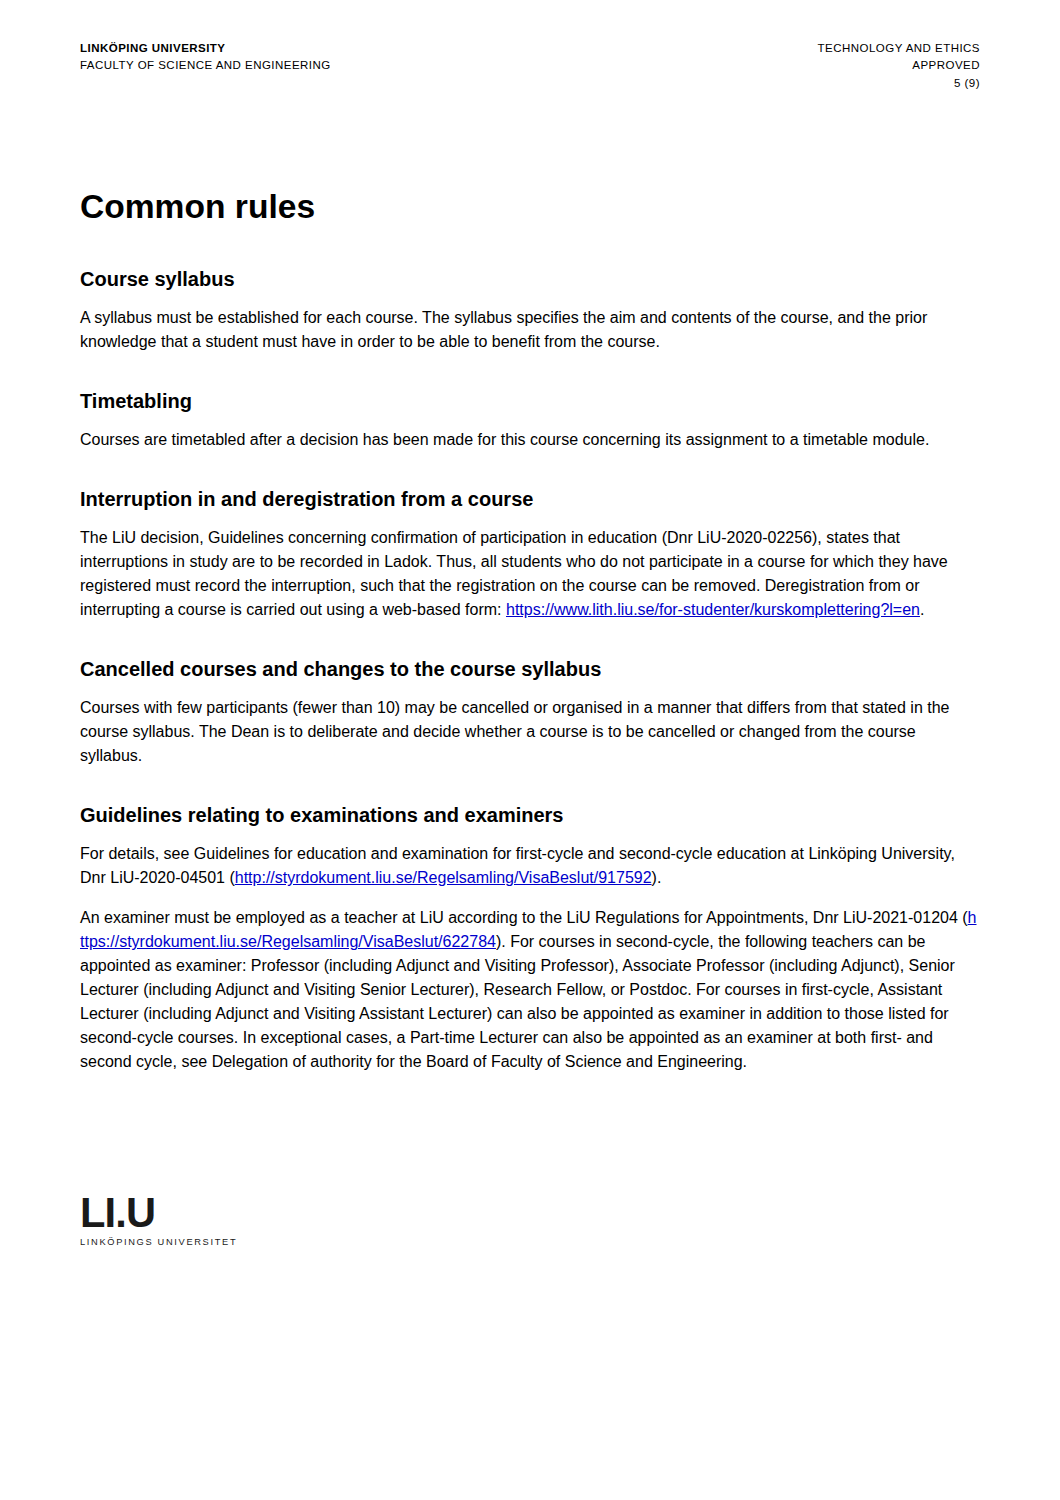LINKÖPING UNIVERSITY
FACULTY OF SCIENCE AND ENGINEERING
TECHNOLOGY AND ETHICS
APPROVED
5 (9)
Common rules
Course syllabus
A syllabus must be established for each course. The syllabus specifies the aim and contents of the course, and the prior knowledge that a student must have in order to be able to benefit from the course.
Timetabling
Courses are timetabled after a decision has been made for this course concerning its assignment to a timetable module.
Interruption in and deregistration from a course
The LiU decision, Guidelines concerning confirmation of participation in education (Dnr LiU-2020-02256), states that interruptions in study are to be recorded in Ladok. Thus, all students who do not participate in a course for which they have registered must record the interruption, such that the registration on the course can be removed. Deregistration from or interrupting a course is carried out using a web-based form: https://www.lith.liu.se/for-studenter/kurskomplettering?l=en.
Cancelled courses and changes to the course syllabus
Courses with few participants (fewer than 10) may be cancelled or organised in a manner that differs from that stated in the course syllabus. The Dean is to deliberate and decide whether a course is to be cancelled or changed from the course syllabus.
Guidelines relating to examinations and examiners
For details, see Guidelines for education and examination for first-cycle and second-cycle education at Linköping University, Dnr LiU-2020-04501 (http://styrdokument.liu.se/Regelsamling/VisaBeslut/917592).
An examiner must be employed as a teacher at LiU according to the LiU Regulations for Appointments, Dnr LiU-2021-01204 (https://styrdokument.liu.se/Regelsamling/VisaBeslut/622784). For courses in second-cycle, the following teachers can be appointed as examiner: Professor (including Adjunct and Visiting Professor), Associate Professor (including Adjunct), Senior Lecturer (including Adjunct and Visiting Senior Lecturer), Research Fellow, or Postdoc. For courses in first-cycle, Assistant Lecturer (including Adjunct and Visiting Assistant Lecturer) can also be appointed as examiner in addition to those listed for second-cycle courses. In exceptional cases, a Part-time Lecturer can also be appointed as an examiner at both first- and second cycle, see Delegation of authority for the Board of Faculty of Science and Engineering.
LI.U
LINKÖPINGS UNIVERSITET